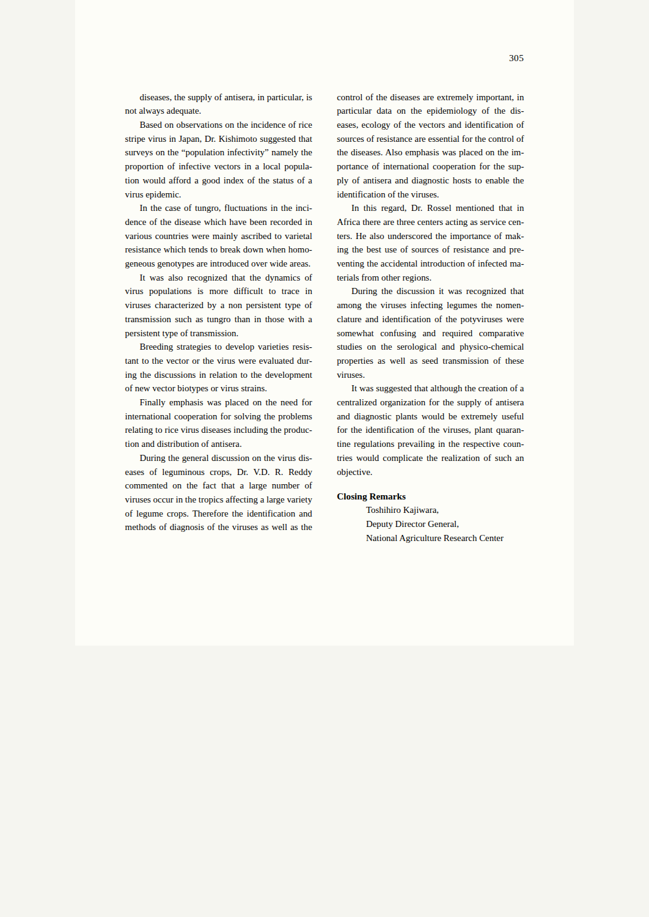305
diseases, the supply of antisera, in particular, is not always adequate.
Based on observations on the incidence of rice stripe virus in Japan, Dr. Kishimoto suggested that surveys on the “population infectivity” namely the proportion of infective vectors in a local population would afford a good index of the status of a virus epidemic.
In the case of tungro, fluctuations in the incidence of the disease which have been recorded in various countries were mainly ascribed to varietal resistance which tends to break down when homogeneous genotypes are introduced over wide areas.
It was also recognized that the dynamics of virus populations is more difficult to trace in viruses characterized by a non persistent type of transmission such as tungro than in those with a persistent type of transmission.
Breeding strategies to develop varieties resistant to the vector or the virus were evaluated during the discussions in relation to the development of new vector biotypes or virus strains.
Finally emphasis was placed on the need for international cooperation for solving the problems relating to rice virus diseases including the production and distribution of antisera.
During the general discussion on the virus diseases of leguminous crops, Dr. V.D. R. Reddy commented on the fact that a large number of viruses occur in the tropics affecting a large variety of legume crops. Therefore the identification and methods of diagnosis of the viruses as well as the control of the diseases are extremely important, in particular data on the epidemiology of the diseases, ecology of the vectors and identification of sources of resistance are essential for the control of the diseases. Also emphasis was placed on the importance of international cooperation for the supply of antisera and diagnostic hosts to enable the identification of the viruses.
In this regard, Dr. Rossel mentioned that in Africa there are three centers acting as service centers. He also underscored the importance of making the best use of sources of resistance and preventing the accidental introduction of infected materials from other regions.
During the discussion it was recognized that among the viruses infecting legumes the nomenclature and identification of the potyviruses were somewhat confusing and required comparative studies on the serological and physico-chemical properties as well as seed transmission of these viruses.
It was suggested that although the creation of a centralized organization for the supply of antisera and diagnostic plants would be extremely useful for the identification of the viruses, plant quarantine regulations prevailing in the respective countries would complicate the realization of such an objective.
Closing Remarks
Toshihiro Kajiwara, Deputy Director General, National Agriculture Research Center